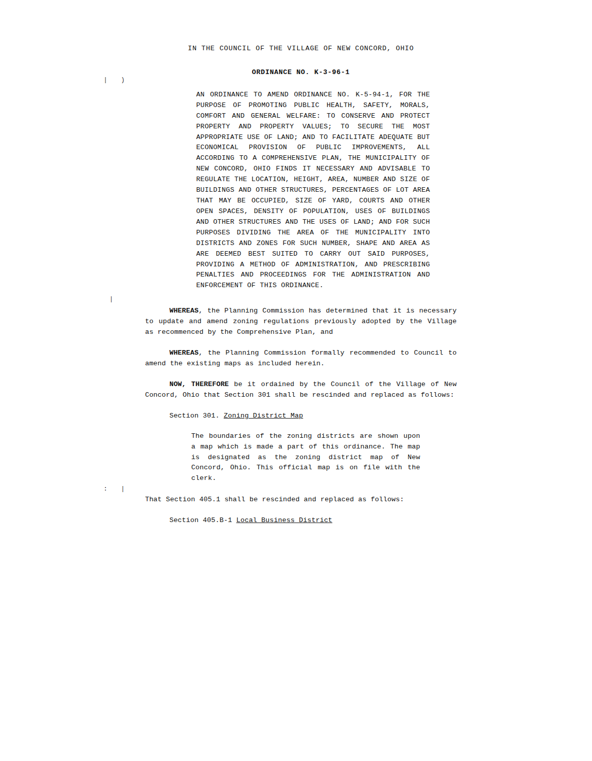| ) | : |
IN THE COUNCIL OF THE VILLAGE OF NEW CONCORD, OHIO
ORDINANCE NO. K-3-96-1
AN ORDINANCE TO AMEND ORDINANCE NO. K-5-94-1, FOR THE PURPOSE OF PROMOTING PUBLIC HEALTH, SAFETY, MORALS, COMFORT AND GENERAL WELFARE: TO CONSERVE AND PROTECT PROPERTY AND PROPERTY VALUES; TO SECURE THE MOST APPROPRIATE USE OF LAND; AND TO FACILITATE ADEQUATE BUT ECONOMICAL PROVISION OF PUBLIC IMPROVEMENTS, ALL ACCORDING TO A COMPREHENSIVE PLAN, THE MUNICIPALITY OF NEW CONCORD, OHIO FINDS IT NECESSARY AND ADVISABLE TO REGULATE THE LOCATION, HEIGHT, AREA, NUMBER AND SIZE OF BUILDINGS AND OTHER STRUCTURES, PERCENTAGES OF LOT AREA THAT MAY BE OCCUPIED, SIZE OF YARD, COURTS AND OTHER OPEN SPACES, DENSITY OF POPULATION, USES OF BUILDINGS AND OTHER STRUCTURES AND THE USES OF LAND; AND FOR SUCH PURPOSES DIVIDING THE AREA OF THE MUNICIPALITY INTO DISTRICTS AND ZONES FOR SUCH NUMBER, SHAPE AND AREA AS ARE DEEMED BEST SUITED TO CARRY OUT SAID PURPOSES, PROVIDING A METHOD OF ADMINISTRATION, AND PRESCRIBING PENALTIES AND PROCEEDINGS FOR THE ADMINISTRATION AND ENFORCEMENT OF THIS ORDINANCE.
WHEREAS, the Planning Commission has determined that it is necessary to update and amend zoning regulations previously adopted by the Village as recommenced by the Comprehensive Plan, and
WHEREAS, the Planning Commission formally recommended to Council to amend the existing maps as included herein.
NOW, THEREFORE be it ordained by the Council of the Village of New Concord, Ohio that Section 301 shall be rescinded and replaced as follows:
Section 301. Zoning District Map
The boundaries of the zoning districts are shown upon a map which is made a part of this ordinance. The map is designated as the zoning district map of New Concord, Ohio. This official map is on file with the clerk.
That Section 405.1 shall be rescinded and replaced as follows:
Section 405.B-1 Local Business District